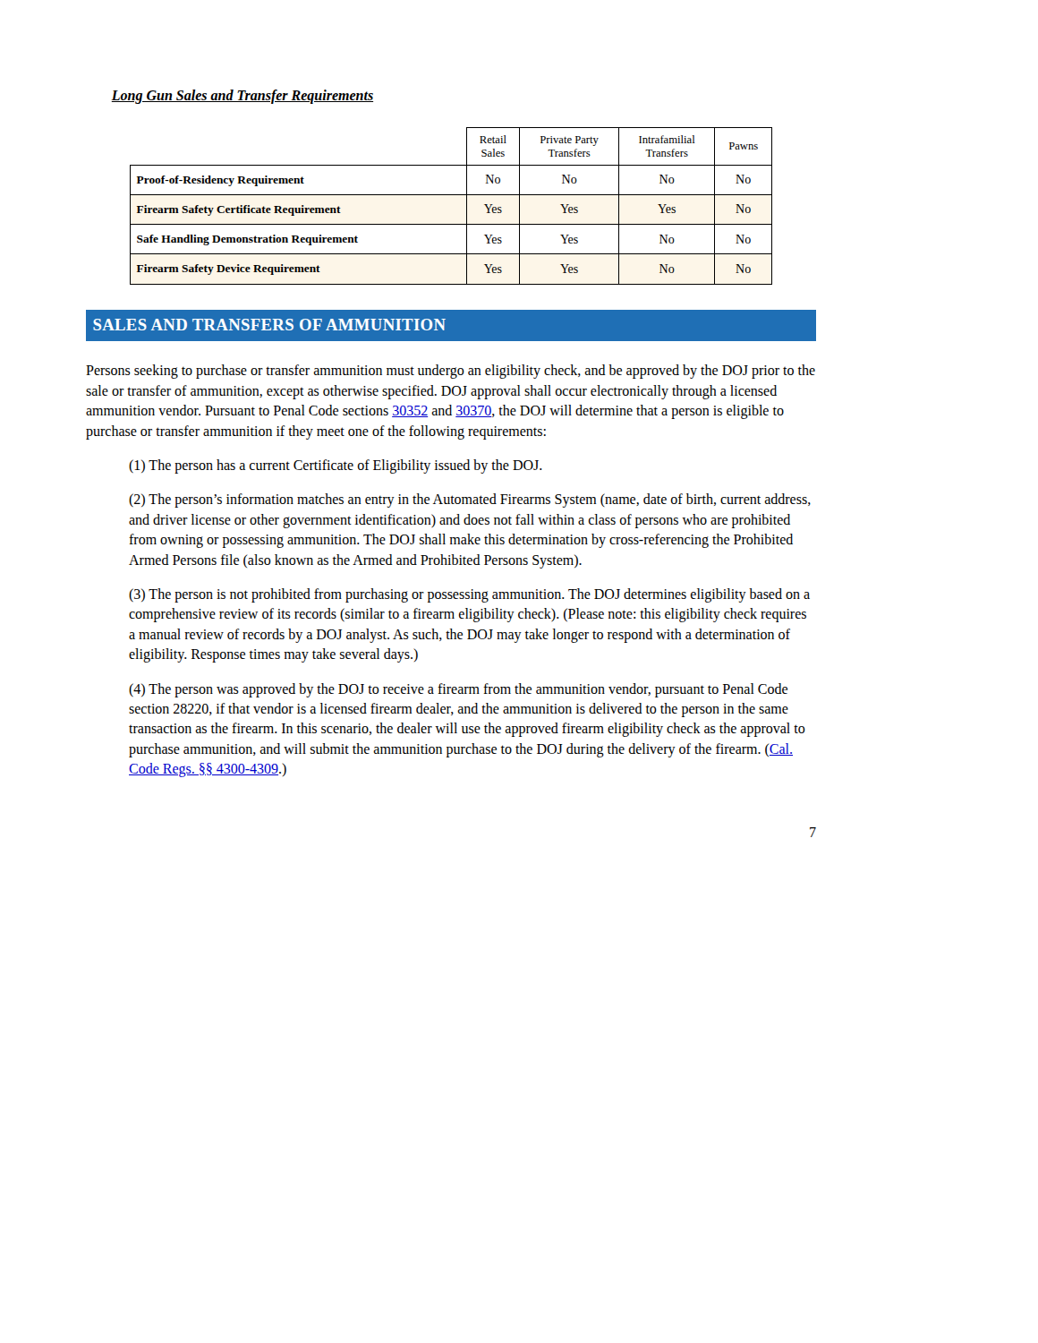Long Gun Sales and Transfer Requirements
| | Retail Sales | Private Party Transfers | Intrafamilial Transfers | Pawns |
| --- | --- | --- | --- | --- |
| Proof-of-Residency Requirement | No | No | No | No |
| Firearm Safety Certificate Requirement | Yes | Yes | Yes | No |
| Safe Handling Demonstration Requirement | Yes | Yes | No | No |
| Firearm Safety Device Requirement | Yes | Yes | No | No |
SALES AND TRANSFERS OF AMMUNITION
Persons seeking to purchase or transfer ammunition must undergo an eligibility check, and be approved by the DOJ prior to the sale or transfer of ammunition, except as otherwise specified. DOJ approval shall occur electronically through a licensed ammunition vendor. Pursuant to Penal Code sections 30352 and 30370, the DOJ will determine that a person is eligible to purchase or transfer ammunition if they meet one of the following requirements:
(1) The person has a current Certificate of Eligibility issued by the DOJ.
(2) The person’s information matches an entry in the Automated Firearms System (name, date of birth, current address, and driver license or other government identification) and does not fall within a class of persons who are prohibited from owning or possessing ammunition. The DOJ shall make this determination by cross-referencing the Prohibited Armed Persons file (also known as the Armed and Prohibited Persons System).
(3) The person is not prohibited from purchasing or possessing ammunition. The DOJ determines eligibility based on a comprehensive review of its records (similar to a firearm eligibility check). (Please note: this eligibility check requires a manual review of records by a DOJ analyst. As such, the DOJ may take longer to respond with a determination of eligibility. Response times may take several days.)
(4) The person was approved by the DOJ to receive a firearm from the ammunition vendor, pursuant to Penal Code section 28220, if that vendor is a licensed firearm dealer, and the ammunition is delivered to the person in the same transaction as the firearm. In this scenario, the dealer will use the approved firearm eligibility check as the approval to purchase ammunition, and will submit the ammunition purchase to the DOJ during the delivery of the firearm. (Cal. Code Regs. §§ 4300-4309.)
7